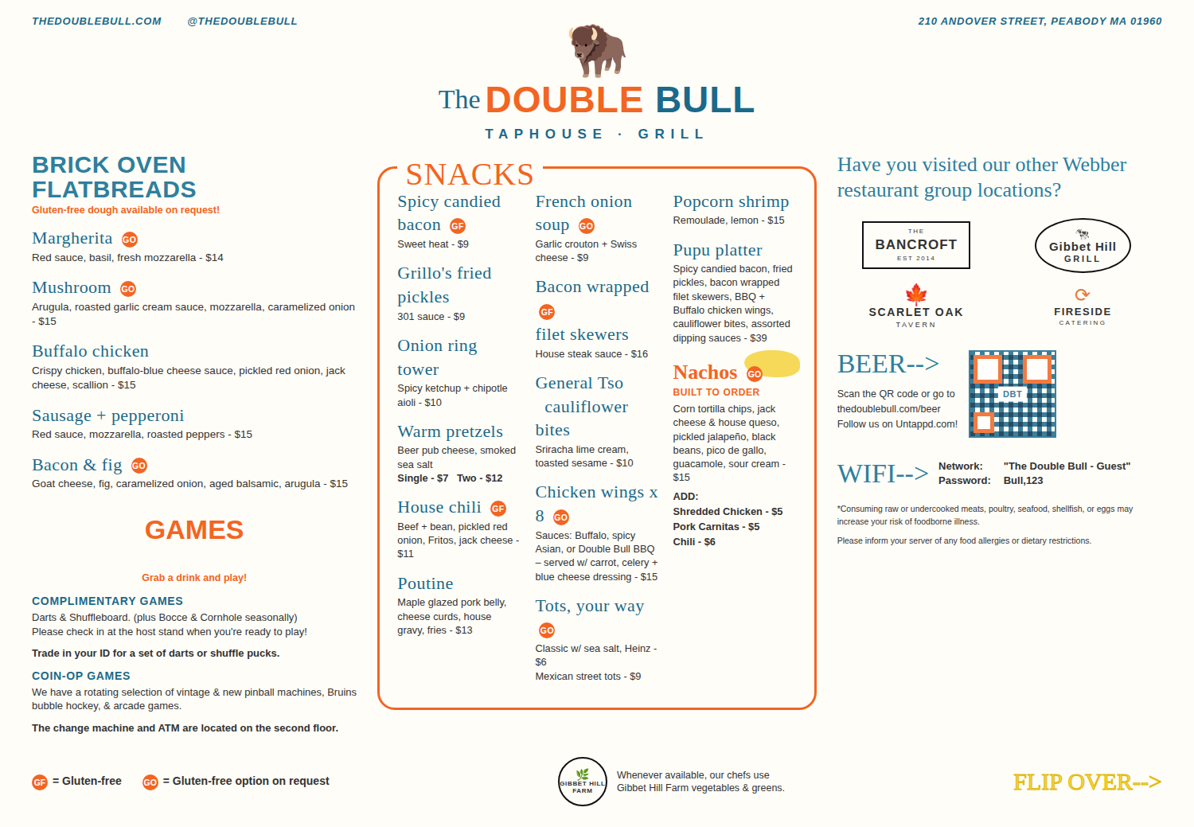THEDOUBLEBULL.COM @THEDOUBLEBULL
210 ANDOVER STREET, PEABODY MA 01960
🦬
The DOUBLE BULL
TAPHOUSE · GRILL
BRICK OVEN
FLATBREADS
Gluten-free dough available on request!
Margherita GO
Red sauce, basil, fresh mozzarella - $14
Mushroom GO
Arugula, roasted garlic cream sauce, mozzarella, caramelized onion - $15
Buffalo chicken
Crispy chicken, buffalo-blue cheese sauce, pickled red onion, jack cheese, scallion - $15
Sausage + pepperoni
Red sauce, mozzarella, roasted peppers - $15
Bacon & fig GO
Goat cheese, fig, caramelized onion, aged balsamic, arugula - $15
GAMES
Grab a drink and play!
Complimentary games
Darts & Shuffleboard. (plus Bocce & Cornhole seasonally)
Please check in at the host stand when you're ready to play!
Trade in your ID for a set of darts or shuffle pucks.
Coin-op games
We have a rotating selection of vintage & new pinball machines, Bruins bubble hockey, & arcade games.
The change machine and ATM are located on the second floor.
SNACKS
Spicy candied bacon GF
Sweet heat - $9
Grillo's fried pickles
301 sauce - $9
Onion ring tower
Spicy ketchup + chipotle aioli - $10
Warm pretzels
Beer pub cheese, smoked sea salt
Single - $7 Two - $12
House chili GF
Beef + bean, pickled red onion, Fritos, jack cheese - $11
Poutine
Maple glazed pork belly, cheese curds, house gravy, fries - $13
French onion soup GO
Garlic crouton + Swiss cheese - $9
Bacon wrapped GF
filet skewers
House steak sauce - $16
General Tso
cauliflower bites
Sriracha lime cream, toasted sesame - $10
Chicken wings x 8 GO
Sauces: Buffalo, spicy Asian, or Double Bull BBQ – served w/ carrot, celery + blue cheese dressing - $15
Tots, your way GO
Classic w/ sea salt, Heinz - $6
Mexican street tots - $9
Popcorn shrimp
Remoulade, lemon - $15
Pupu platter
Spicy candied bacon, fried pickles, bacon wrapped filet skewers, BBQ + Buffalo chicken wings, cauliflower bites, assorted dipping sauces - $39
Nachos GO
built to order
Corn tortilla chips, jack cheese & house queso, pickled jalapeño, black beans, pico de gallo, guacamole, sour cream - $15
ADD:
Shredded Chicken - $5
Pork Carnitas - $5
Chili - $6
Have you visited our other Webber restaurant group locations?
THE BANCROFT EST 2014
🐄 Gibbet Hill GRILL
🍁 SCARLET OAK TAVERN
⟳ FIRESIDE CATERING
BEER-->
Scan the QR code or go to
thedoublebull.com/beer
Follow us on Untappd.com!
DBT
WIFI-->
Network: "The Double Bull - Guest"
Password: Bull,123
*Consuming raw or undercooked meats, poultry, seafood, shellfish, or eggs may increase your risk of foodborne illness.
Please inform your server of any food allergies or dietary restrictions.
GF= Gluten-free GO= Gluten-free option on request
🌿 GIBBET HILL FARM
Whenever available, our chefs use
Gibbet Hill Farm vegetables & greens.
FLIP OVER-->